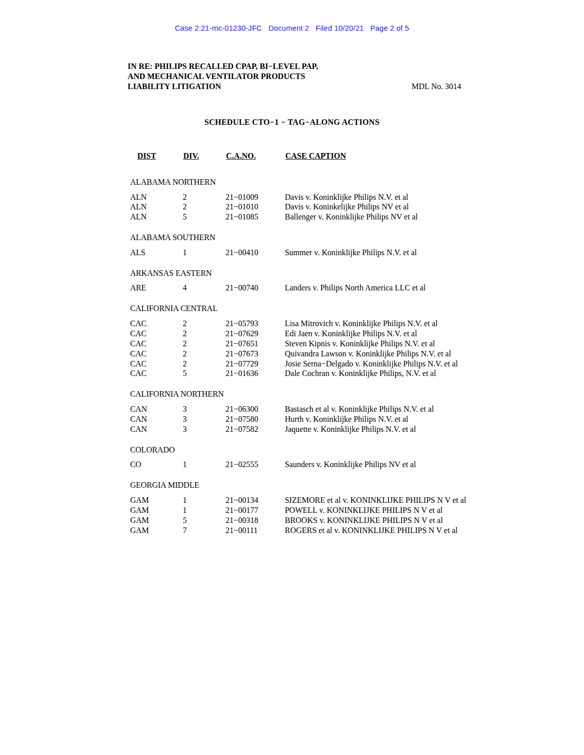Case 2:21-mc-01230-JFC Document 2 Filed 10/20/21 Page 2 of 5
IN RE: PHILIPS RECALLED CPAP, BI−LEVEL PAP,
AND MECHANICAL VENTILATOR PRODUCTS
LIABILITY LITIGATION MDL No. 3014
SCHEDULE CTO−1 − TAG−ALONG ACTIONS
| DIST | DIV. | C.A.NO. | CASE CAPTION |
| --- | --- | --- | --- |
| ALABAMA NORTHERN |
| ALN | 2 | 21−01009 | Davis v. Koninklijke Philips N.V. et al |
| ALN | 2 | 21−01010 | Davis v. Koninkelijke Philips NV et al |
| ALN | 5 | 21−01085 | Ballenger v. Koninklijke Philips NV et al |
| ALABAMA SOUTHERN |
| ALS | 1 | 21−00410 | Summer v. Koninklijke Philips N.V. et al |
| ARKANSAS EASTERN |
| ARE | 4 | 21−00740 | Landers v. Philips North America LLC et al |
| CALIFORNIA CENTRAL |
| CAC | 2 | 21−05793 | Lisa Mitrovich v. Koninklijke Philips N.V. et al |
| CAC | 2 | 21−07629 | Edi Jaen v. Koninklijke Philips N.V. et al |
| CAC | 2 | 21−07651 | Steven Kipnis v. Koninklijke Philips N.V. et al |
| CAC | 2 | 21−07673 | Quivandra Lawson v. Koninklijke Philips N.V. et al |
| CAC | 2 | 21−07729 | Josie Serna−Delgado v. Koninklijke Philips N.V. et al |
| CAC | 5 | 21−01636 | Dale Cochran v. Koninklijke Philips, N.V. et al |
| CALIFORNIA NORTHERN |
| CAN | 3 | 21−06300 | Bastasch et al v. Koninklijke Philips N.V. et al |
| CAN | 3 | 21−07580 | Hurth v. Koninklijke Philips N.V. et al |
| CAN | 3 | 21−07582 | Jaquette v. Koninklijke Philips N.V. et al |
| COLORADO |
| CO | 1 | 21−02555 | Saunders v. Koninklijke Philips NV et al |
| GEORGIA MIDDLE |
| GAM | 1 | 21−00134 | SIZEMORE et al v. KONINKLIJKE PHILIPS N V et al |
| GAM | 1 | 21−00177 | POWELL v. KONINKLIJKE PHILIPS N V et al |
| GAM | 5 | 21−00318 | BROOKS v. KONINKLIJKE PHILIPS N V et al |
| GAM | 7 | 21−00111 | ROGERS et al v. KONINKLIJKE PHILIPS N V et al |